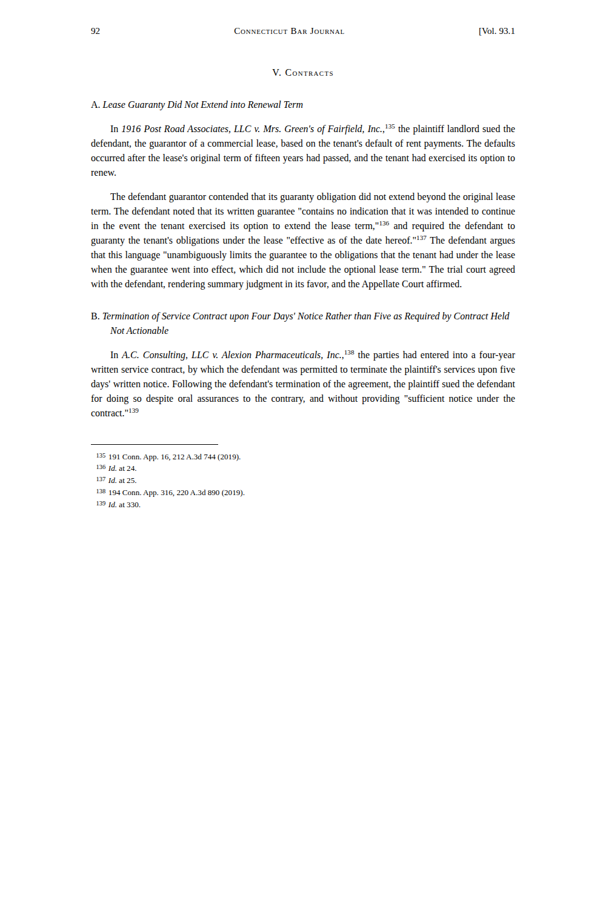92 Connecticut Bar Journal [Vol. 93.1
V. Contracts
A. Lease Guaranty Did Not Extend into Renewal Term
In 1916 Post Road Associates, LLC v. Mrs. Green's of Fairfield, Inc.,135 the plaintiff landlord sued the defendant, the guarantor of a commercial lease, based on the tenant's default of rent payments. The defaults occurred after the lease's original term of fifteen years had passed, and the tenant had exercised its option to renew.
The defendant guarantor contended that its guaranty obligation did not extend beyond the original lease term. The defendant noted that its written guarantee "contains no indication that it was intended to continue in the event the tenant exercised its option to extend the lease term,"136 and required the defendant to guaranty the tenant's obligations under the lease "effective as of the date hereof."137 The defendant argues that this language "unambiguously limits the guarantee to the obligations that the tenant had under the lease when the guarantee went into effect, which did not include the optional lease term." The trial court agreed with the defendant, rendering summary judgment in its favor, and the Appellate Court affirmed.
B. Termination of Service Contract upon Four Days' Notice Rather than Five as Required by Contract Held Not Actionable
In A.C. Consulting, LLC v. Alexion Pharmaceuticals, Inc.,138 the parties had entered into a four-year written service contract, by which the defendant was permitted to terminate the plaintiff's services upon five days' written notice. Following the defendant's termination of the agreement, the plaintiff sued the defendant for doing so despite oral assurances to the contrary, and without providing "sufficient notice under the contract."139
135191 Conn. App. 16, 212 A.3d 744 (2019).
136 Id. at 24.
137 Id. at 25.
138194 Conn. App. 316, 220 A.3d 890 (2019).
139 Id. at 330.